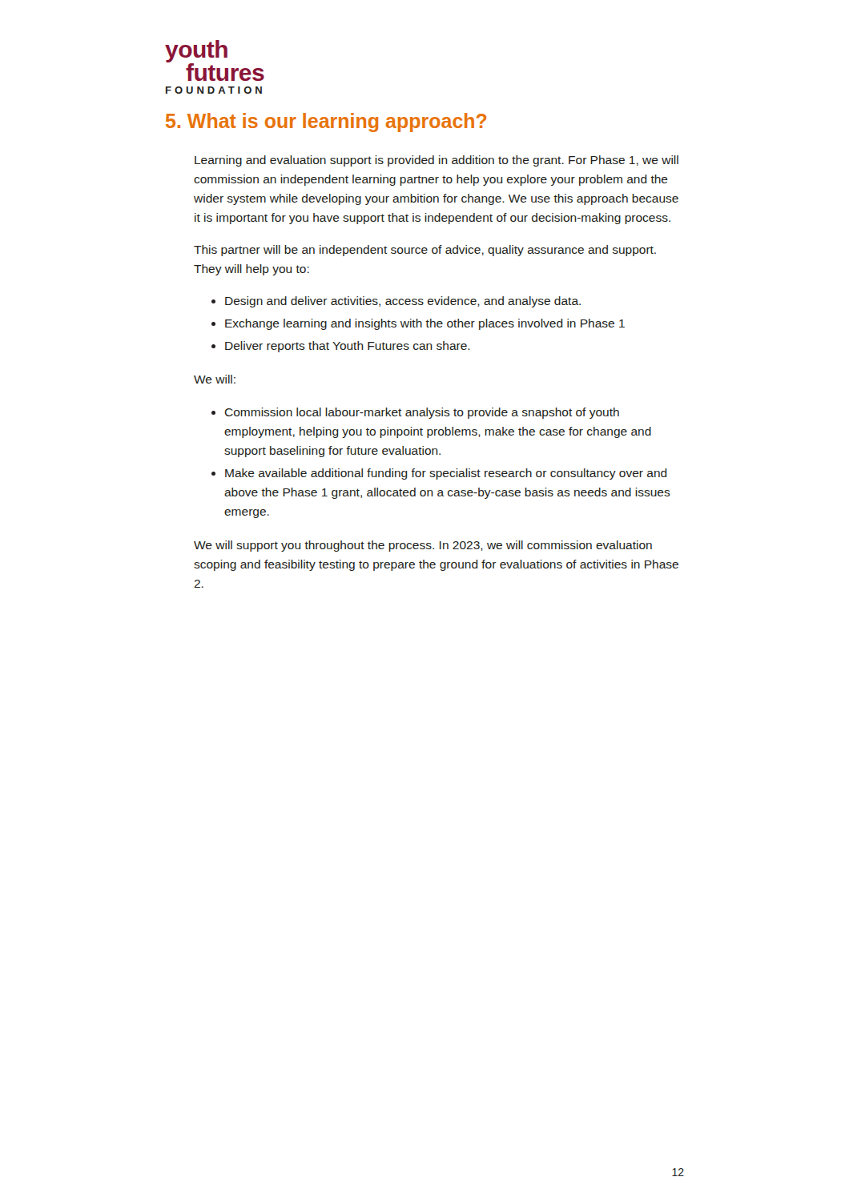youth futures FOUNDATION
5. What is our learning approach?
Learning and evaluation support is provided in addition to the grant. For Phase 1, we will commission an independent learning partner to help you explore your problem and the wider system while developing your ambition for change. We use this approach because it is important for you have support that is independent of our decision-making process.
This partner will be an independent source of advice, quality assurance and support. They will help you to:
Design and deliver activities, access evidence, and analyse data.
Exchange learning and insights with the other places involved in Phase 1
Deliver reports that Youth Futures can share.
We will:
Commission local labour-market analysis to provide a snapshot of youth employment, helping you to pinpoint problems, make the case for change and support baselining for future evaluation.
Make available additional funding for specialist research or consultancy over and above the Phase 1 grant, allocated on a case-by-case basis as needs and issues emerge.
We will support you throughout the process. In 2023, we will commission evaluation scoping and feasibility testing to prepare the ground for evaluations of activities in Phase 2.
12